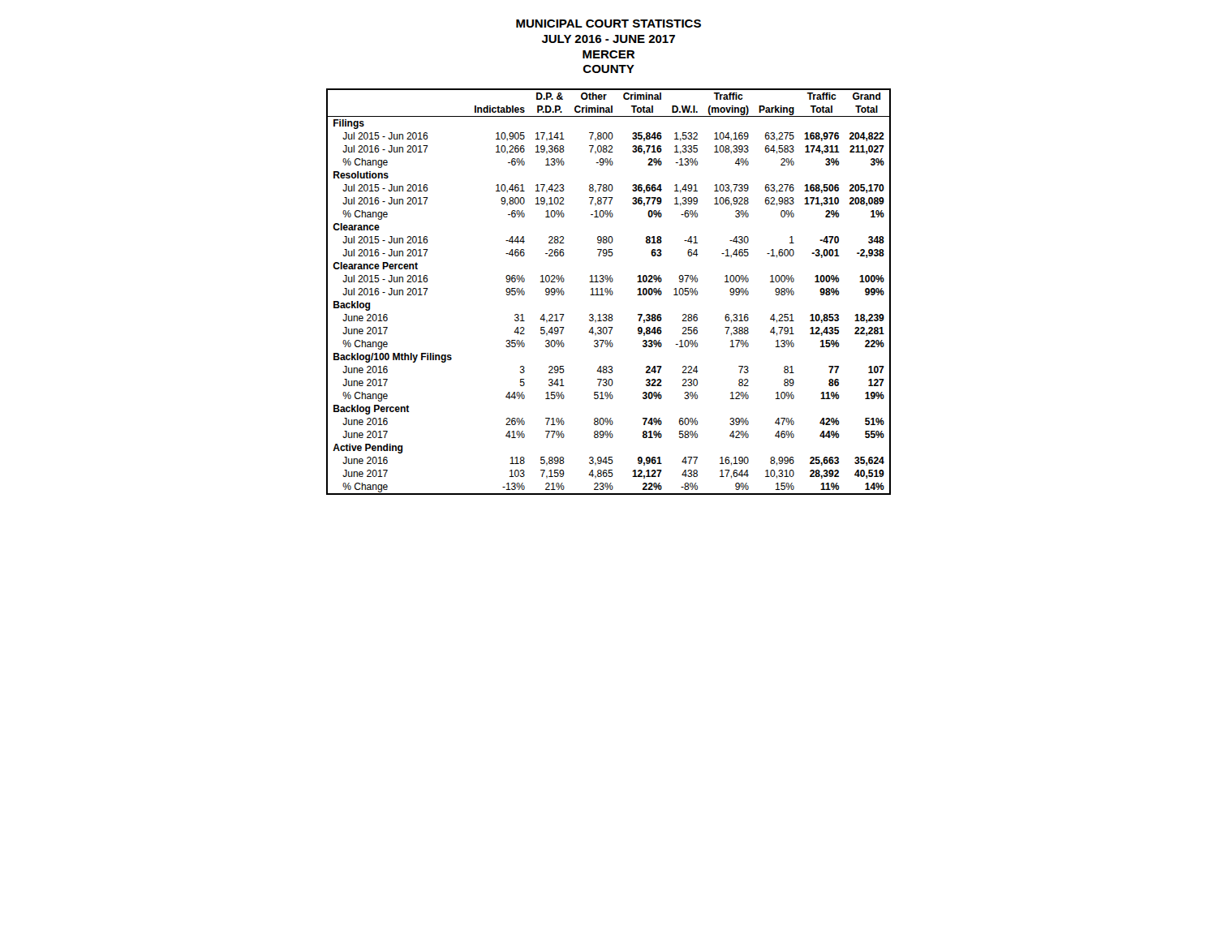MUNICIPAL COURT STATISTICS
JULY 2016 - JUNE 2017
MERCER
COUNTY
| | | D.P. & | Other | Criminal | | Traffic | | Traffic | Grand |
| --- | --- | --- | --- | --- | --- | --- | --- | --- | --- |
| | Indictables | P.D.P. | Criminal | Total | D.W.I. | (moving) | Parking | Total | Total |
| Filings | | | | | | | | | |
| Jul 2015 - Jun 2016 | 10,905 | 17,141 | 7,800 | 35,846 | 1,532 | 104,169 | 63,275 | 168,976 | 204,822 |
| Jul 2016 - Jun 2017 | 10,266 | 19,368 | 7,082 | 36,716 | 1,335 | 108,393 | 64,583 | 174,311 | 211,027 |
| % Change | -6% | 13% | -9% | 2% | -13% | 4% | 2% | 3% | 3% |
| Resolutions | | | | | | | | | |
| Jul 2015 - Jun 2016 | 10,461 | 17,423 | 8,780 | 36,664 | 1,491 | 103,739 | 63,276 | 168,506 | 205,170 |
| Jul 2016 - Jun 2017 | 9,800 | 19,102 | 7,877 | 36,779 | 1,399 | 106,928 | 62,983 | 171,310 | 208,089 |
| % Change | -6% | 10% | -10% | 0% | -6% | 3% | 0% | 2% | 1% |
| Clearance | | | | | | | | | |
| Jul 2015 - Jun 2016 | -444 | 282 | 980 | 818 | -41 | -430 | 1 | -470 | 348 |
| Jul 2016 - Jun 2017 | -466 | -266 | 795 | 63 | 64 | -1,465 | -1,600 | -3,001 | -2,938 |
| Clearance Percent | | | | | | | | | |
| Jul 2015 - Jun 2016 | 96% | 102% | 113% | 102% | 97% | 100% | 100% | 100% | 100% |
| Jul 2016 - Jun 2017 | 95% | 99% | 111% | 100% | 105% | 99% | 98% | 98% | 99% |
| Backlog | | | | | | | | | |
| June 2016 | 31 | 4,217 | 3,138 | 7,386 | 286 | 6,316 | 4,251 | 10,853 | 18,239 |
| June 2017 | 42 | 5,497 | 4,307 | 9,846 | 256 | 7,388 | 4,791 | 12,435 | 22,281 |
| % Change | 35% | 30% | 37% | 33% | -10% | 17% | 13% | 15% | 22% |
| Backlog/100 Mthly Filings | | | | | | | | | |
| June 2016 | 3 | 295 | 483 | 247 | 224 | 73 | 81 | 77 | 107 |
| June 2017 | 5 | 341 | 730 | 322 | 230 | 82 | 89 | 86 | 127 |
| % Change | 44% | 15% | 51% | 30% | 3% | 12% | 10% | 11% | 19% |
| Backlog Percent | | | | | | | | | |
| June 2016 | 26% | 71% | 80% | 74% | 60% | 39% | 47% | 42% | 51% |
| June 2017 | 41% | 77% | 89% | 81% | 58% | 42% | 46% | 44% | 55% |
| Active Pending | | | | | | | | | |
| June 2016 | 118 | 5,898 | 3,945 | 9,961 | 477 | 16,190 | 8,996 | 25,663 | 35,624 |
| June 2017 | 103 | 7,159 | 4,865 | 12,127 | 438 | 17,644 | 10,310 | 28,392 | 40,519 |
| % Change | -13% | 21% | 23% | 22% | -8% | 9% | 15% | 11% | 14% |